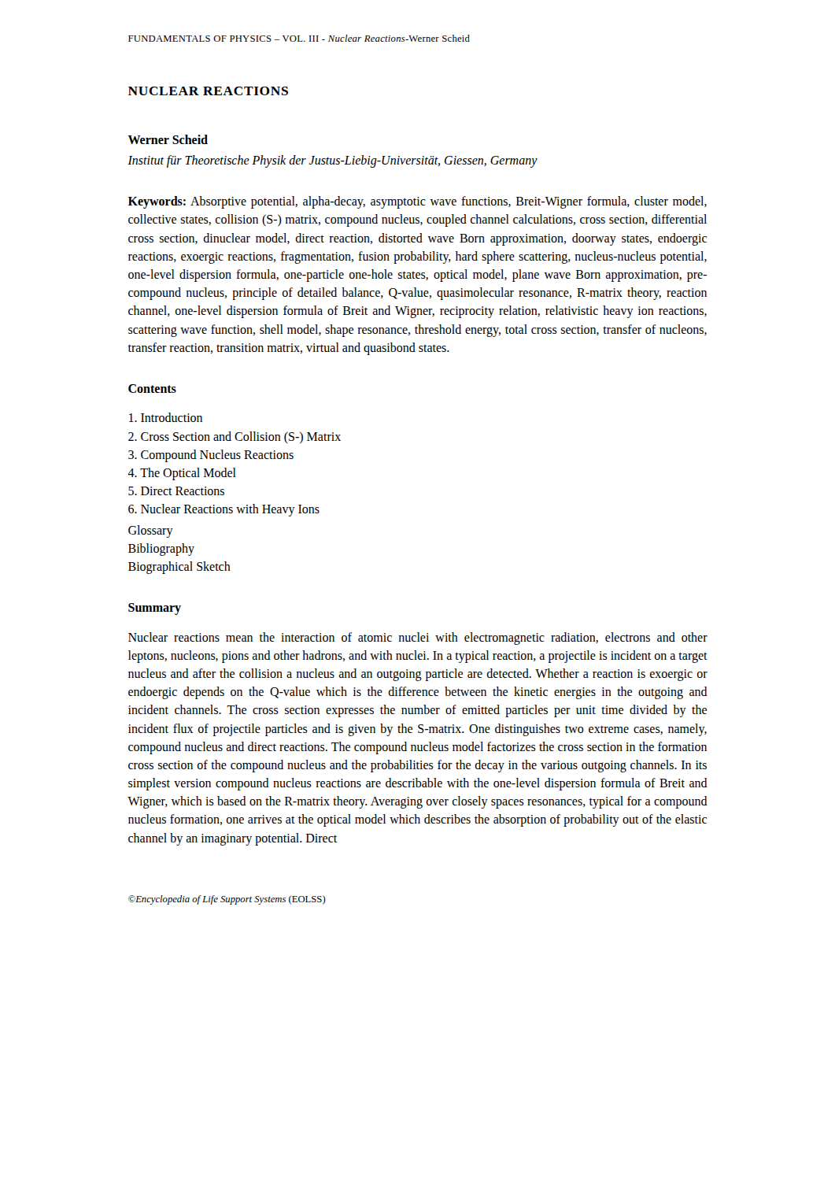FUNDAMENTALS OF PHYSICS – VOL. III - Nuclear Reactions-Werner Scheid
NUCLEAR REACTIONS
Werner Scheid
Institut für Theoretische Physik der Justus-Liebig-Universität, Giessen, Germany
Keywords: Absorptive potential, alpha-decay, asymptotic wave functions, Breit-Wigner formula, cluster model, collective states, collision (S-) matrix, compound nucleus, coupled channel calculations, cross section, differential cross section, dinuclear model, direct reaction, distorted wave Born approximation, doorway states, endoergic reactions, exoergic reactions, fragmentation, fusion probability, hard sphere scattering, nucleus-nucleus potential, one-level dispersion formula, one-particle one-hole states, optical model, plane wave Born approximation, pre-compound nucleus, principle of detailed balance, Q-value, quasimolecular resonance, R-matrix theory, reaction channel, one-level dispersion formula of Breit and Wigner, reciprocity relation, relativistic heavy ion reactions, scattering wave function, shell model, shape resonance, threshold energy, total cross section, transfer of nucleons, transfer reaction, transition matrix, virtual and quasibond states.
Contents
Introduction
Cross Section and Collision (S-) Matrix
Compound Nucleus Reactions
The Optical Model
Direct Reactions
Nuclear Reactions with Heavy Ions
Glossary
Bibliography
Biographical Sketch
Summary
Nuclear reactions mean the interaction of atomic nuclei with electromagnetic radiation, electrons and other leptons, nucleons, pions and other hadrons, and with nuclei. In a typical reaction, a projectile is incident on a target nucleus and after the collision a nucleus and an outgoing particle are detected. Whether a reaction is exoergic or endoergic depends on the Q-value which is the difference between the kinetic energies in the outgoing and incident channels. The cross section expresses the number of emitted particles per unit time divided by the incident flux of projectile particles and is given by the S-matrix. One distinguishes two extreme cases, namely, compound nucleus and direct reactions. The compound nucleus model factorizes the cross section in the formation cross section of the compound nucleus and the probabilities for the decay in the various outgoing channels. In its simplest version compound nucleus reactions are describable with the one-level dispersion formula of Breit and Wigner, which is based on the R-matrix theory. Averaging over closely spaces resonances, typical for a compound nucleus formation, one arrives at the optical model which describes the absorption of probability out of the elastic channel by an imaginary potential. Direct
©Encyclopedia of Life Support Systems (EOLSS)